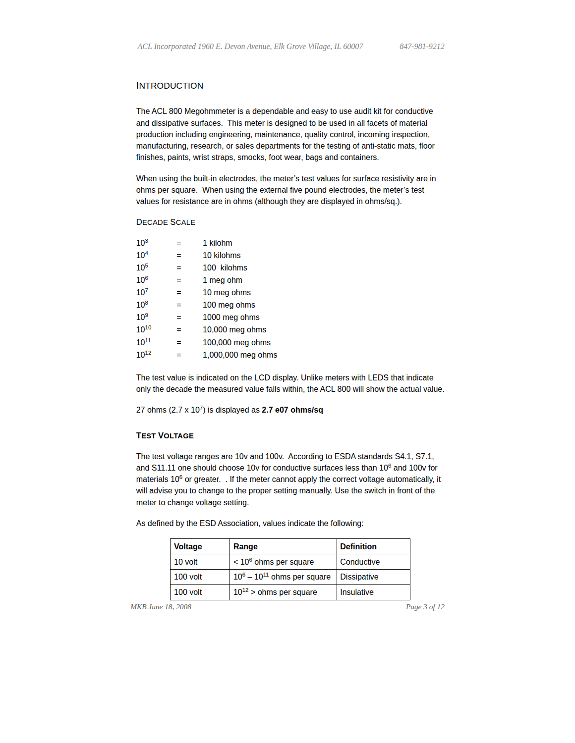ACL Incorporated 1960 E. Devon Avenue, Elk Grove Village, IL 60007 847-981-9212
INTRODUCTION
The ACL 800 Megohmmeter is a dependable and easy to use audit kit for conductive and dissipative surfaces. This meter is designed to be used in all facets of material production including engineering, maintenance, quality control, incoming inspection, manufacturing, research, or sales departments for the testing of anti-static mats, floor finishes, paints, wrist straps, smocks, foot wear, bags and containers.
When using the built-in electrodes, the meter’s test values for surface resistivity are in ohms per square. When using the external five pound electrodes, the meter’s test values for resistance are in ohms (although they are displayed in ohms/sq.).
DECADE SCALE
| 10 3 | = | 1 kilohm |
| 10 4 | = | 10 kilohms |
| 10 5 | = | 100 kilohms |
| 10 6 | = | 1 meg ohm |
| 10 7 | = | 10 meg ohms |
| 10 8 | = | 100 meg ohms |
| 10 9 | = | 1000 meg ohms |
| 10 10 | = | 10,000 meg ohms |
| 10 11 | = | 100,000 meg ohms |
| 10 12 | = | 1,000,000 meg ohms |
The test value is indicated on the LCD display. Unlike meters with LEDS that indicate only the decade the measured value falls within, the ACL 800 will show the actual value.
27 ohms (2.7 x 107) is displayed as 2.7 e07 ohms/sq
TEST VOLTAGE
The test voltage ranges are 10v and 100v. According to ESDA standards S4.1, S7.1, and S11.11 one should choose 10v for conductive surfaces less than 106 and 100v for materials 106 or greater. . If the meter cannot apply the correct voltage automatically, it will advise you to change to the proper setting manually. Use the switch in front of the meter to change voltage setting.
As defined by the ESD Association, values indicate the following:
| Voltage | Range | Definition |
| --- | --- | --- |
| 10 volt | < 10 6 ohms per square | Conductive |
| 100 volt | 10 6 – 10 11 ohms per square | Dissipative |
| 100 volt | 10 12 > ohms per square | Insulative |
MKB June 18, 2008 Page 3 of 12